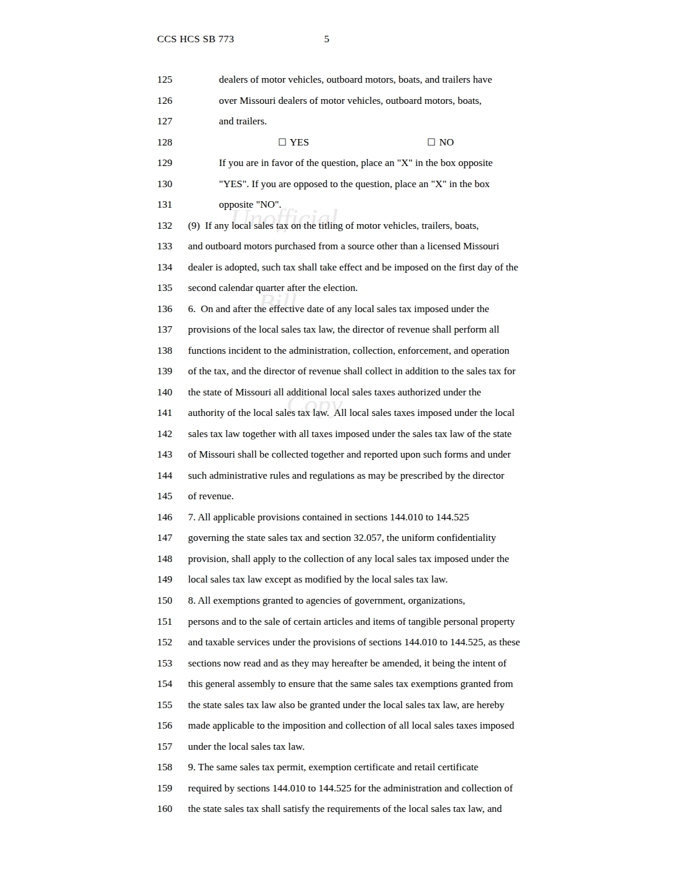Unofficial
Bill
Copy
CCS HCS SB 773 5
| 125 | dealers of motor vehicles, outboard motors, boats, and trailers have |
| 126 | over Missouri dealers of motor vehicles, outboard motors, boats, |
| 127 | and trailers. |
| 128 | ☐ YES ☐ NO |
| 129 | If you are in favor of the question, place an "X" in the box opposite |
| 130 | "YES". If you are opposed to the question, place an "X" in the box |
| 131 | opposite "NO". |
| 132 | (9) If any local sales tax on the titling of motor vehicles, trailers, boats, |
| 133 | and outboard motors purchased from a source other than a licensed Missouri |
| 134 | dealer is adopted, such tax shall take effect and be imposed on the first day of the |
| 135 | second calendar quarter after the election. |
| 136 | 6. On and after the effective date of any local sales tax imposed under the |
| 137 | provisions of the local sales tax law, the director of revenue shall perform all |
| 138 | functions incident to the administration, collection, enforcement, and operation |
| 139 | of the tax, and the director of revenue shall collect in addition to the sales tax for |
| 140 | the state of Missouri all additional local sales taxes authorized under the |
| 141 | authority of the local sales tax law. All local sales taxes imposed under the local |
| 142 | sales tax law together with all taxes imposed under the sales tax law of the state |
| 143 | of Missouri shall be collected together and reported upon such forms and under |
| 144 | such administrative rules and regulations as may be prescribed by the director |
| 145 | of revenue. |
| 146 | 7. All applicable provisions contained in sections 144.010 to 144.525 |
| 147 | governing the state sales tax and section 32.057, the uniform confidentiality |
| 148 | provision, shall apply to the collection of any local sales tax imposed under the |
| 149 | local sales tax law except as modified by the local sales tax law. |
| 150 | 8. All exemptions granted to agencies of government, organizations, |
| 151 | persons and to the sale of certain articles and items of tangible personal property |
| 152 | and taxable services under the provisions of sections 144.010 to 144.525, as these |
| 153 | sections now read and as they may hereafter be amended, it being the intent of |
| 154 | this general assembly to ensure that the same sales tax exemptions granted from |
| 155 | the state sales tax law also be granted under the local sales tax law, are hereby |
| 156 | made applicable to the imposition and collection of all local sales taxes imposed |
| 157 | under the local sales tax law. |
| 158 | 9. The same sales tax permit, exemption certificate and retail certificate |
| 159 | required by sections 144.010 to 144.525 for the administration and collection of |
| 160 | the state sales tax shall satisfy the requirements of the local sales tax law, and |